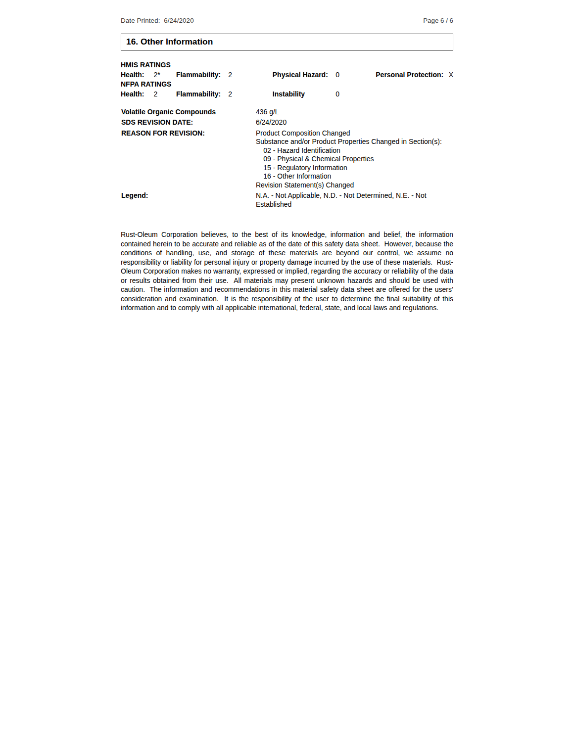Date Printed: 6/24/2020
Page 6 / 6
16. Other Information
| HMIS RATINGS |
| Health: | 2* | Flammability: | 2 | Physical Hazard: | 0 | Personal Protection: | X |
| NFPA RATINGS |
| Health: | 2 | Flammability: | 2 | Instability | 0 | | |
| Volatile Organic Compounds | 436 g/L |
| SDS REVISION DATE: | 6/24/2020 |
| REASON FOR REVISION: | Product Composition Changed Substance and/or Product Properties Changed in Section(s): 02 - Hazard Identification 09 - Physical & Chemical Properties 15 - Regulatory Information 16 - Other Information Revision Statement(s) Changed |
| Legend: | N.A. - Not Applicable, N.D. - Not Determined, N.E. - Not Established |
Rust-Oleum Corporation believes, to the best of its knowledge, information and belief, the information contained herein to be accurate and reliable as of the date of this safety data sheet. However, because the conditions of handling, use, and storage of these materials are beyond our control, we assume no responsibility or liability for personal injury or property damage incurred by the use of these materials. Rust-Oleum Corporation makes no warranty, expressed or implied, regarding the accuracy or reliability of the data or results obtained from their use. All materials may present unknown hazards and should be used with caution. The information and recommendations in this material safety data sheet are offered for the users’ consideration and examination. It is the responsibility of the user to determine the final suitability of this information and to comply with all applicable international, federal, state, and local laws and regulations.